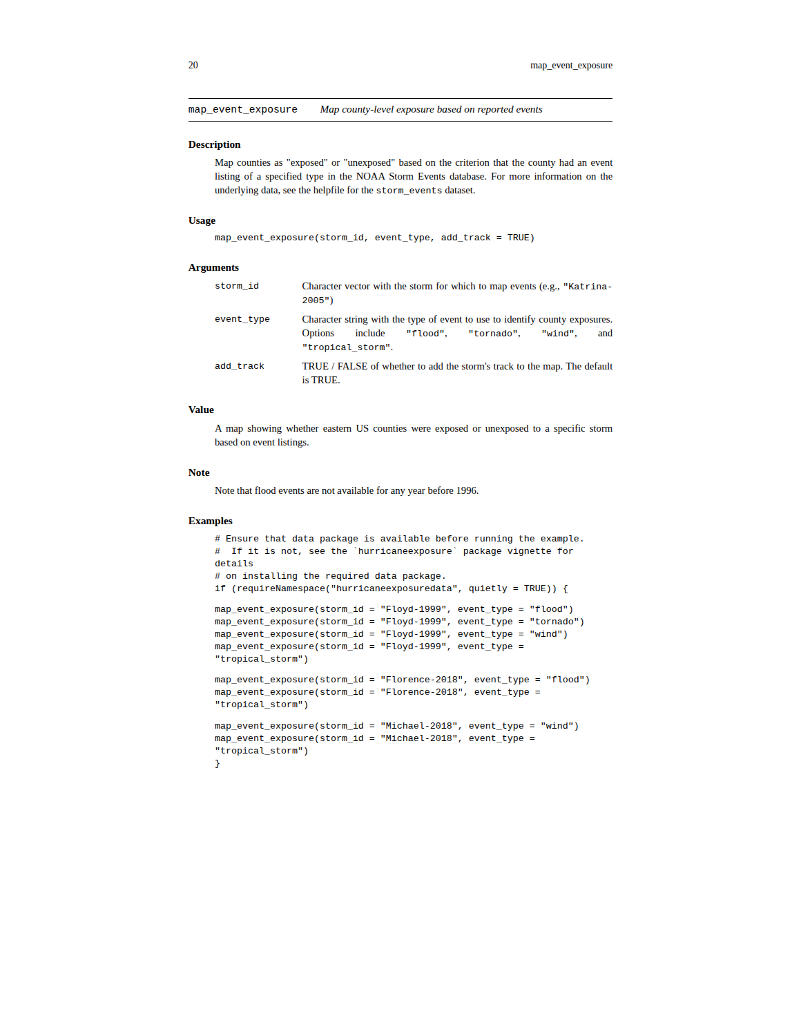20
map_event_exposure
map_event_exposure
Map county-level exposure based on reported events
Description
Map counties as "exposed" or "unexposed" based on the criterion that the county had an event listing of a specified type in the NOAA Storm Events database. For more information on the underlying data, see the helpfile for the storm_events dataset.
Usage
map_event_exposure(storm_id, event_type, add_track = TRUE)
Arguments
storm_id
Character vector with the storm for which to map events (e.g., "Katrina-2005")
event_type
Character string with the type of event to use to identify county exposures. Options include "flood", "tornado", "wind", and "tropical_storm".
add_track
TRUE / FALSE of whether to add the storm's track to the map. The default is TRUE.
Value
A map showing whether eastern US counties were exposed or unexposed to a specific storm based on event listings.
Note
Note that flood events are not available for any year before 1996.
Examples
# Ensure that data package is available before running the example.
#  If it is not, see the `hurricaneexposure` package vignette for details
# on installing the required data package.
if (requireNamespace("hurricaneexposuredata", quietly = TRUE)) {
map_event_exposure(storm_id = "Floyd-1999", event_type = "flood")
map_event_exposure(storm_id = "Floyd-1999", event_type = "tornado")
map_event_exposure(storm_id = "Floyd-1999", event_type = "wind")
map_event_exposure(storm_id = "Floyd-1999", event_type = "tropical_storm")
map_event_exposure(storm_id = "Florence-2018", event_type = "flood")
map_event_exposure(storm_id = "Florence-2018", event_type = "tropical_storm")
map_event_exposure(storm_id = "Michael-2018", event_type = "wind")
map_event_exposure(storm_id = "Michael-2018", event_type = "tropical_storm")
}